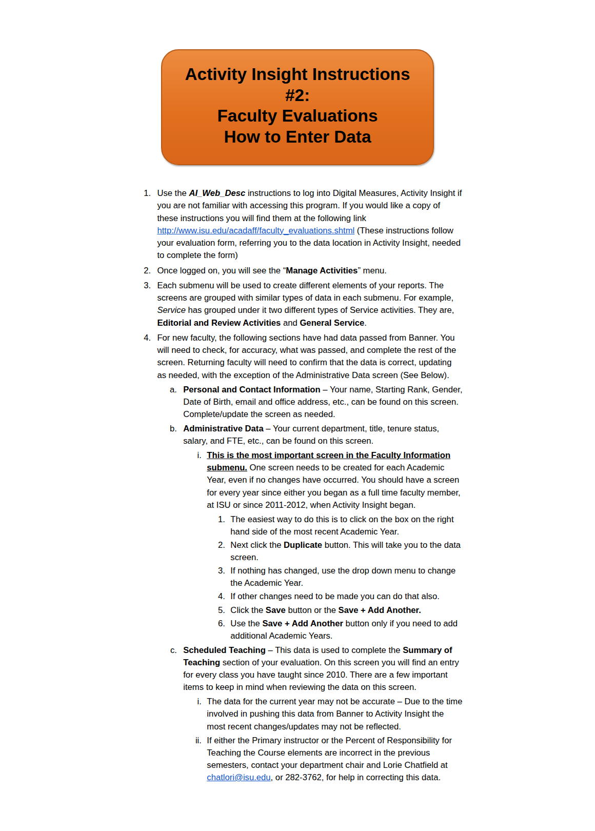Activity Insight Instructions #2:
Faculty Evaluations
How to Enter Data
Use the AI_Web_Desc instructions to log into Digital Measures, Activity Insight if you are not familiar with accessing this program. If you would like a copy of these instructions you will find them at the following link http://www.isu.edu/acadaff/faculty_evaluations.shtml (These instructions follow your evaluation form, referring you to the data location in Activity Insight, needed to complete the form)
Once logged on, you will see the “Manage Activities” menu.
Each submenu will be used to create different elements of your reports. The screens are grouped with similar types of data in each submenu. For example, Service has grouped under it two different types of Service activities. They are, Editorial and Review Activities and General Service.
For new faculty, the following sections have had data passed from Banner. You will need to check, for accuracy, what was passed, and complete the rest of the screen. Returning faculty will need to confirm that the data is correct, updating as needed, with the exception of the Administrative Data screen (See Below).
Personal and Contact Information – Your name, Starting Rank, Gender, Date of Birth, email and office address, etc., can be found on this screen. Complete/update the screen as needed.
Administrative Data – Your current department, title, tenure status, salary, and FTE, etc., can be found on this screen.
This is the most important screen in the Faculty Information submenu. One screen needs to be created for each Academic Year, even if no changes have occurred. You should have a screen for every year since either you began as a full time faculty member, at ISU or since 2011-2012, when Activity Insight began.
The easiest way to do this is to click on the box on the right hand side of the most recent Academic Year.
Next click the Duplicate button. This will take you to the data screen.
If nothing has changed, use the drop down menu to change the Academic Year.
If other changes need to be made you can do that also.
Click the Save button or the Save + Add Another.
Use the Save + Add Another button only if you need to add additional Academic Years.
Scheduled Teaching – This data is used to complete the Summary of Teaching section of your evaluation. On this screen you will find an entry for every class you have taught since 2010. There are a few important items to keep in mind when reviewing the data on this screen.
The data for the current year may not be accurate – Due to the time involved in pushing this data from Banner to Activity Insight the most recent changes/updates may not be reflected.
If either the Primary instructor or the Percent of Responsibility for Teaching the Course elements are incorrect in the previous semesters, contact your department chair and Lorie Chatfield at chatlori@isu.edu, or 282-3762, for help in correcting this data.